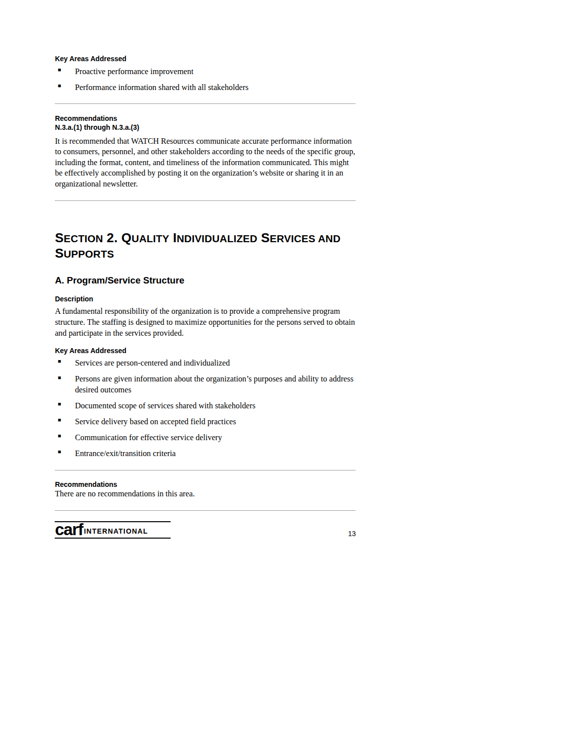Key Areas Addressed
Proactive performance improvement
Performance information shared with all stakeholders
Recommendations
N.3.a.(1) through N.3.a.(3)
It is recommended that WATCH Resources communicate accurate performance information to consumers, personnel, and other stakeholders according to the needs of the specific group, including the format, content, and timeliness of the information communicated. This might be effectively accomplished by posting it on the organization’s website or sharing it in an organizational newsletter.
SECTION 2. QUALITY INDIVIDUALIZED SERVICES AND
SUPPORTS
A. Program/Service Structure
Description
A fundamental responsibility of the organization is to provide a comprehensive program structure. The staffing is designed to maximize opportunities for the persons served to obtain and participate in the services provided.
Key Areas Addressed
Services are person-centered and individualized
Persons are given information about the organization’s purposes and ability to address desired outcomes
Documented scope of services shared with stakeholders
Service delivery based on accepted field practices
Communication for effective service delivery
Entrance/exit/transition criteria
Recommendations
There are no recommendations in this area.
carf INTERNATIONAL
13